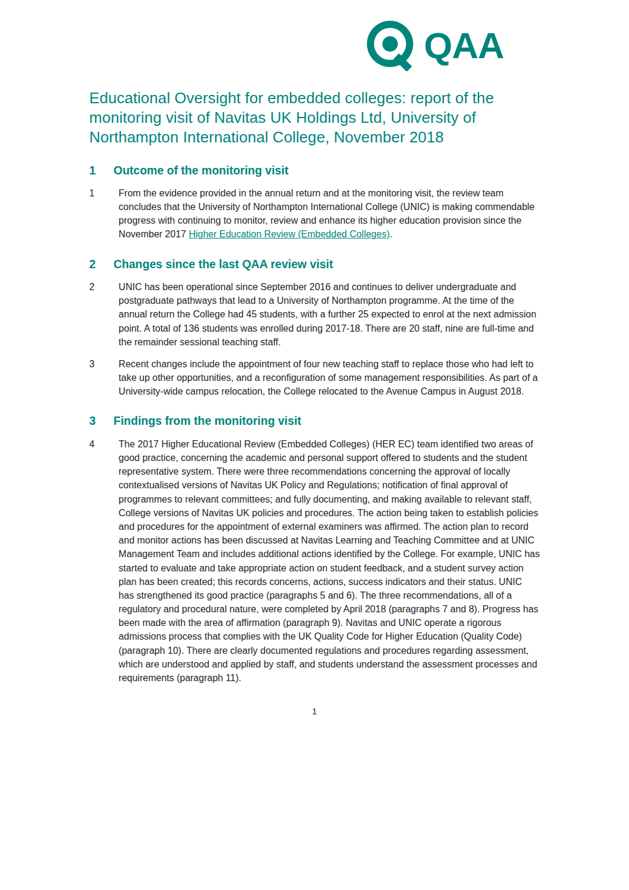QAA
Educational Oversight for embedded colleges: report of the monitoring visit of Navitas UK Holdings Ltd, University of Northampton International College, November 2018
1 Outcome of the monitoring visit
1
From the evidence provided in the annual return and at the monitoring visit, the review team concludes that the University of Northampton International College (UNIC) is making commendable progress with continuing to monitor, review and enhance its higher education provision since the November 2017 Higher Education Review (Embedded Colleges).
2 Changes since the last QAA review visit
2
UNIC has been operational since September 2016 and continues to deliver undergraduate and postgraduate pathways that lead to a University of Northampton programme. At the time of the annual return the College had 45 students, with a further 25 expected to enrol at the next admission point. A total of 136 students was enrolled during 2017-18. There are 20 staff, nine are full-time and the remainder sessional teaching staff.
3
Recent changes include the appointment of four new teaching staff to replace those who had left to take up other opportunities, and a reconfiguration of some management responsibilities. As part of a University-wide campus relocation, the College relocated to the Avenue Campus in August 2018.
3 Findings from the monitoring visit
4
The 2017 Higher Educational Review (Embedded Colleges) (HER EC) team identified two areas of good practice, concerning the academic and personal support offered to students and the student representative system. There were three recommendations concerning the approval of locally contextualised versions of Navitas UK Policy and Regulations; notification of final approval of programmes to relevant committees; and fully documenting, and making available to relevant staff, College versions of Navitas UK policies and procedures. The action being taken to establish policies and procedures for the appointment of external examiners was affirmed. The action plan to record and monitor actions has been discussed at Navitas Learning and Teaching Committee and at UNIC Management Team and includes additional actions identified by the College. For example, UNIC has started to evaluate and take appropriate action on student feedback, and a student survey action plan has been created; this records concerns, actions, success indicators and their status. UNIC has strengthened its good practice (paragraphs 5 and 6). The three recommendations, all of a regulatory and procedural nature, were completed by April 2018 (paragraphs 7 and 8). Progress has been made with the area of affirmation (paragraph 9). Navitas and UNIC operate a rigorous admissions process that complies with the UK Quality Code for Higher Education (Quality Code) (paragraph 10). There are clearly documented regulations and procedures regarding assessment, which are understood and applied by staff, and students understand the assessment processes and requirements (paragraph 11).
1